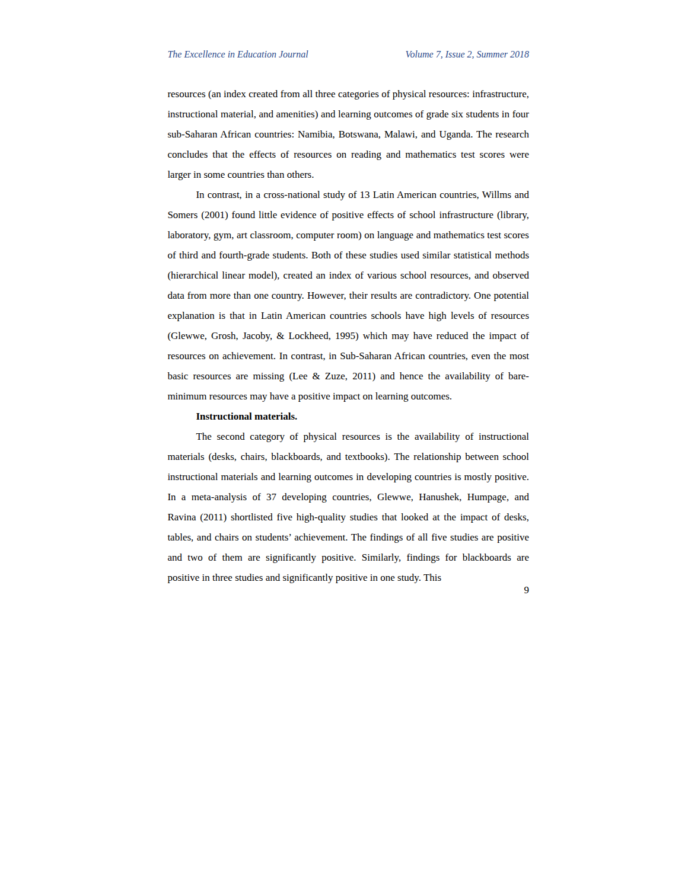The Excellence in Education Journal Volume 7, Issue 2, Summer 2018
resources (an index created from all three categories of physical resources: infrastructure, instructional material, and amenities) and learning outcomes of grade six students in four sub-Saharan African countries: Namibia, Botswana, Malawi, and Uganda. The research concludes that the effects of resources on reading and mathematics test scores were larger in some countries than others.
In contrast, in a cross-national study of 13 Latin American countries, Willms and Somers (2001) found little evidence of positive effects of school infrastructure (library, laboratory, gym, art classroom, computer room) on language and mathematics test scores of third and fourth-grade students. Both of these studies used similar statistical methods (hierarchical linear model), created an index of various school resources, and observed data from more than one country. However, their results are contradictory. One potential explanation is that in Latin American countries schools have high levels of resources (Glewwe, Grosh, Jacoby, & Lockheed, 1995) which may have reduced the impact of resources on achievement. In contrast, in Sub-Saharan African countries, even the most basic resources are missing (Lee & Zuze, 2011) and hence the availability of bare- minimum resources may have a positive impact on learning outcomes.
Instructional materials.
The second category of physical resources is the availability of instructional materials (desks, chairs, blackboards, and textbooks). The relationship between school instructional materials and learning outcomes in developing countries is mostly positive. In a meta-analysis of 37 developing countries, Glewwe, Hanushek, Humpage, and Ravina (2011) shortlisted five high-quality studies that looked at the impact of desks, tables, and chairs on students’ achievement. The findings of all five studies are positive and two of them are significantly positive. Similarly, findings for blackboards are positive in three studies and significantly positive in one study. This
9